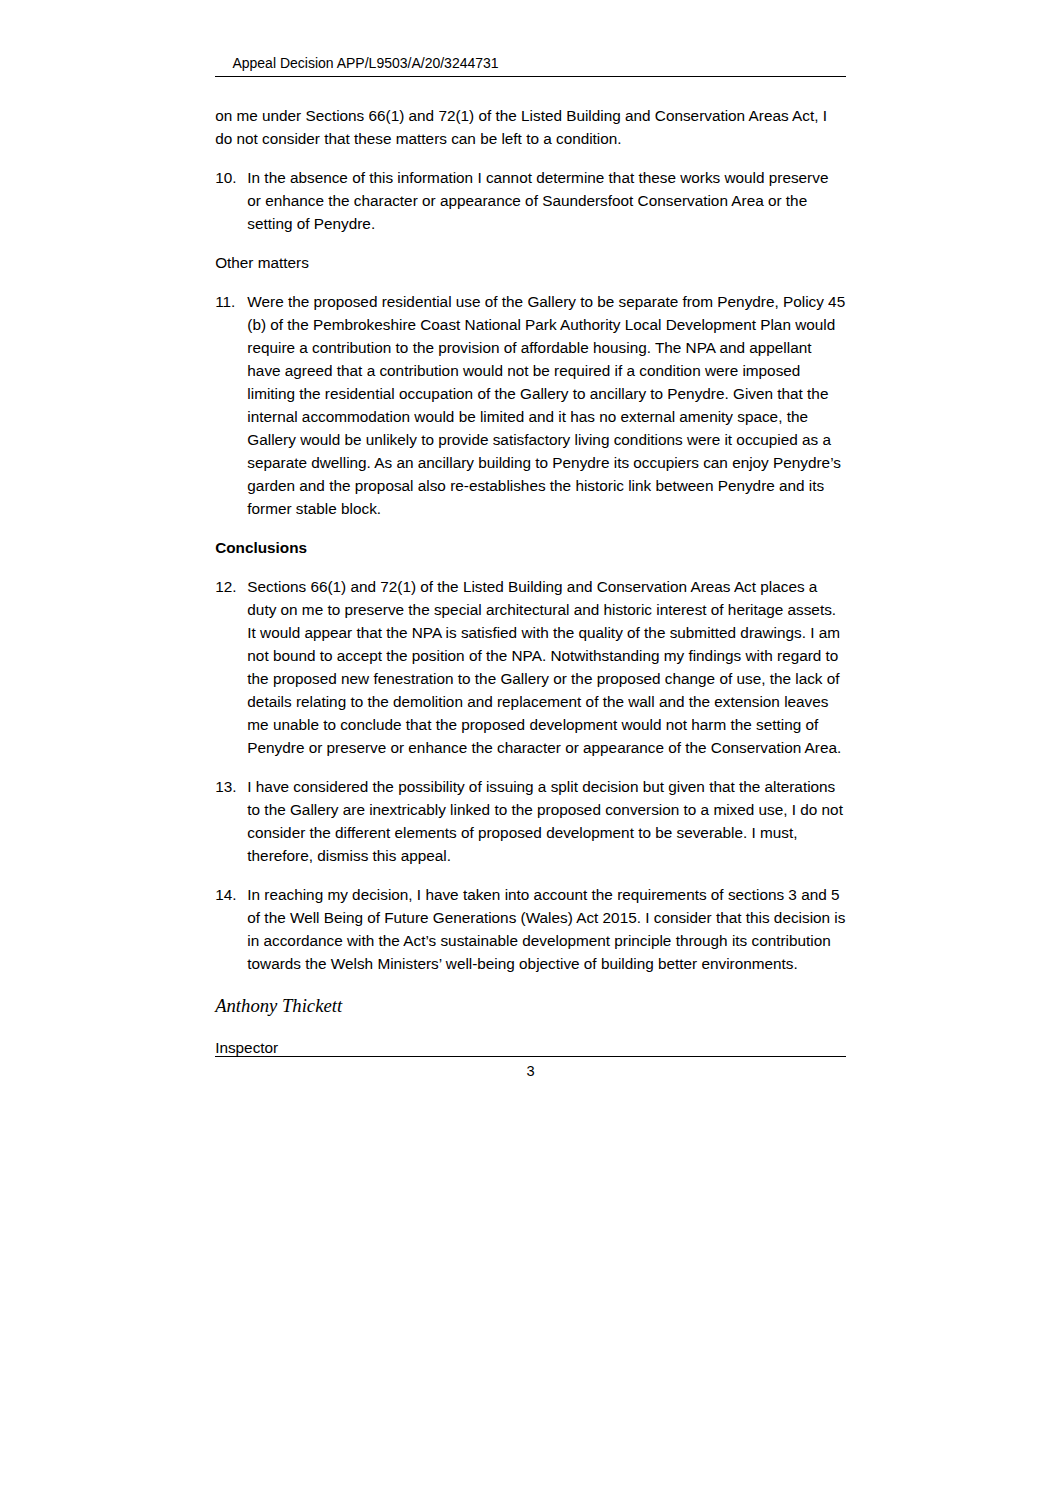Appeal Decision APP/L9503/A/20/3244731
on me under Sections 66(1) and 72(1) of the Listed Building and Conservation Areas Act, I do not consider that these matters can be left to a condition.
10. In the absence of this information I cannot determine that these works would preserve or enhance the character or appearance of Saundersfoot Conservation Area or the setting of Penydre.
Other matters
11. Were the proposed residential use of the Gallery to be separate from Penydre, Policy 45 (b) of the Pembrokeshire Coast National Park Authority Local Development Plan would require a contribution to the provision of affordable housing. The NPA and appellant have agreed that a contribution would not be required if a condition were imposed limiting the residential occupation of the Gallery to ancillary to Penydre. Given that the internal accommodation would be limited and it has no external amenity space, the Gallery would be unlikely to provide satisfactory living conditions were it occupied as a separate dwelling. As an ancillary building to Penydre its occupiers can enjoy Penydre’s garden and the proposal also re-establishes the historic link between Penydre and its former stable block.
Conclusions
12. Sections 66(1) and 72(1) of the Listed Building and Conservation Areas Act places a duty on me to preserve the special architectural and historic interest of heritage assets. It would appear that the NPA is satisfied with the quality of the submitted drawings. I am not bound to accept the position of the NPA. Notwithstanding my findings with regard to the proposed new fenestration to the Gallery or the proposed change of use, the lack of details relating to the demolition and replacement of the wall and the extension leaves me unable to conclude that the proposed development would not harm the setting of Penydre or preserve or enhance the character or appearance of the Conservation Area.
13. I have considered the possibility of issuing a split decision but given that the alterations to the Gallery are inextricably linked to the proposed conversion to a mixed use, I do not consider the different elements of proposed development to be severable. I must, therefore, dismiss this appeal.
14. In reaching my decision, I have taken into account the requirements of sections 3 and 5 of the Well Being of Future Generations (Wales) Act 2015. I consider that this decision is in accordance with the Act’s sustainable development principle through its contribution towards the Welsh Ministers’ well-being objective of building better environments.
Anthony Thickett
Inspector
3